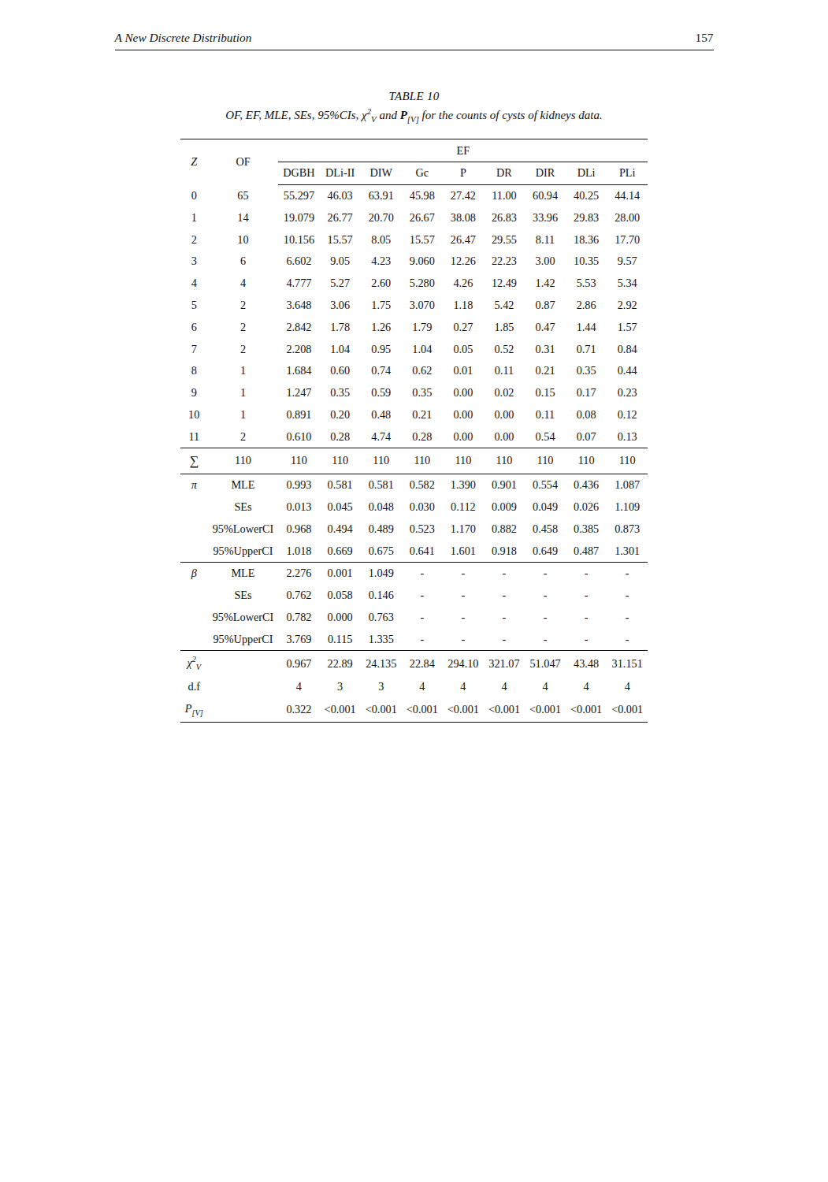A New Discrete Distribution 157
TABLE 10 OF, EF, MLE, SEs, 95%CIs, χ2V and P[V] for the counts of cysts of kidneys data.
| Z | OF | EF |
| --- | --- | --- |
| DGBH | DLi-II | DIW | Gc | P | DR | DIR | DLi | PLi |
| 0 | 65 | 55.297 | 46.03 | 63.91 | 45.98 | 27.42 | 11.00 | 60.94 | 40.25 | 44.14 |
| 1 | 14 | 19.079 | 26.77 | 20.70 | 26.67 | 38.08 | 26.83 | 33.96 | 29.83 | 28.00 |
| 2 | 10 | 10.156 | 15.57 | 8.05 | 15.57 | 26.47 | 29.55 | 8.11 | 18.36 | 17.70 |
| 3 | 6 | 6.602 | 9.05 | 4.23 | 9.060 | 12.26 | 22.23 | 3.00 | 10.35 | 9.57 |
| 4 | 4 | 4.777 | 5.27 | 2.60 | 5.280 | 4.26 | 12.49 | 1.42 | 5.53 | 5.34 |
| 5 | 2 | 3.648 | 3.06 | 1.75 | 3.070 | 1.18 | 5.42 | 0.87 | 2.86 | 2.92 |
| 6 | 2 | 2.842 | 1.78 | 1.26 | 1.79 | 0.27 | 1.85 | 0.47 | 1.44 | 1.57 |
| 7 | 2 | 2.208 | 1.04 | 0.95 | 1.04 | 0.05 | 0.52 | 0.31 | 0.71 | 0.84 |
| 8 | 1 | 1.684 | 0.60 | 0.74 | 0.62 | 0.01 | 0.11 | 0.21 | 0.35 | 0.44 |
| 9 | 1 | 1.247 | 0.35 | 0.59 | 0.35 | 0.00 | 0.02 | 0.15 | 0.17 | 0.23 |
| 10 | 1 | 0.891 | 0.20 | 0.48 | 0.21 | 0.00 | 0.00 | 0.11 | 0.08 | 0.12 |
| 11 | 2 | 0.610 | 0.28 | 4.74 | 0.28 | 0.00 | 0.00 | 0.54 | 0.07 | 0.13 |
| ∑ | 110 | 110 | 110 | 110 | 110 | 110 | 110 | 110 | 110 | 110 |
| π | MLE | 0.993 | 0.581 | 0.581 | 0.582 | 1.390 | 0.901 | 0.554 | 0.436 | 1.087 |
| | SEs | 0.013 | 0.045 | 0.048 | 0.030 | 0.112 | 0.009 | 0.049 | 0.026 | 1.109 |
| | 95%LowerCI | 0.968 | 0.494 | 0.489 | 0.523 | 1.170 | 0.882 | 0.458 | 0.385 | 0.873 |
| | 95%UpperCI | 1.018 | 0.669 | 0.675 | 0.641 | 1.601 | 0.918 | 0.649 | 0.487 | 1.301 |
| β | MLE | 2.276 | 0.001 | 1.049 | - | - | - | - | - | - |
| | SEs | 0.762 | 0.058 | 0.146 | - | - | - | - | - | - |
| | 95%LowerCI | 0.782 | 0.000 | 0.763 | - | - | - | - | - | - |
| | 95%UpperCI | 3.769 | 0.115 | 1.335 | - | - | - | - | - | - |
| χ 2 V | | 0.967 | 22.89 | 24.135 | 22.84 | 294.10 | 321.07 | 51.047 | 43.48 | 31.151 |
| d.f | | 4 | 3 | 3 | 4 | 4 | 4 | 4 | 4 | 4 |
| P [ V ] | | 0.322 | <0.001 | <0.001 | <0.001 | <0.001 | <0.001 | <0.001 | <0.001 | <0.001 |